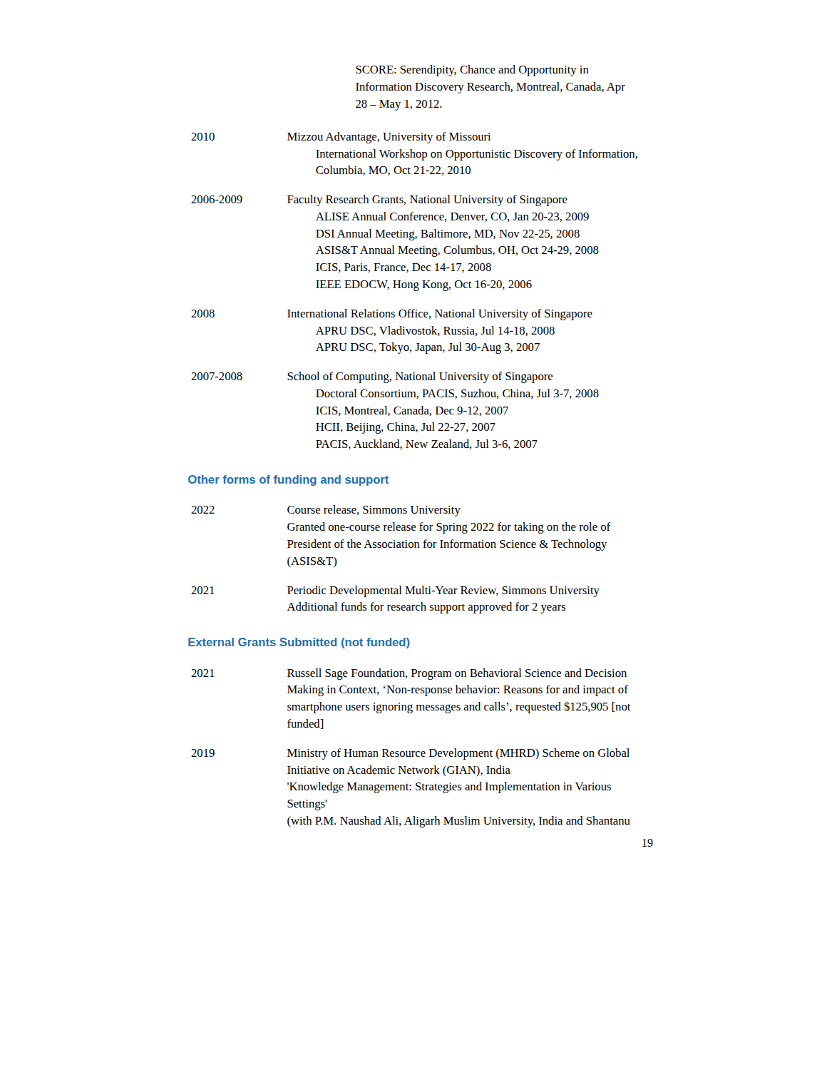SCORE: Serendipity, Chance and Opportunity in Information Discovery Research, Montreal, Canada, Apr 28 – May 1, 2012.
2010
Mizzou Advantage, University of Missouri International Workshop on Opportunistic Discovery of Information, Columbia, MO, Oct 21-22, 2010
2006-2009
Faculty Research Grants, National University of Singapore ALISE Annual Conference, Denver, CO, Jan 20-23, 2009 DSI Annual Meeting, Baltimore, MD, Nov 22-25, 2008 ASIS&T Annual Meeting, Columbus, OH, Oct 24-29, 2008 ICIS, Paris, France, Dec 14-17, 2008 IEEE EDOCW, Hong Kong, Oct 16-20, 2006
2008
International Relations Office, National University of Singapore APRU DSC, Vladivostok, Russia, Jul 14-18, 2008 APRU DSC, Tokyo, Japan, Jul 30-Aug 3, 2007
2007-2008
School of Computing, National University of Singapore Doctoral Consortium, PACIS, Suzhou, China, Jul 3-7, 2008 ICIS, Montreal, Canada, Dec 9-12, 2007 HCII, Beijing, China, Jul 22-27, 2007 PACIS, Auckland, New Zealand, Jul 3-6, 2007
Other forms of funding and support
2022
Course release, Simmons University Granted one-course release for Spring 2022 for taking on the role of President of the Association for Information Science & Technology (ASIS&T)
2021
Periodic Developmental Multi-Year Review, Simmons University Additional funds for research support approved for 2 years
External Grants Submitted (not funded)
2021
Russell Sage Foundation, Program on Behavioral Science and Decision Making in Context, ‘Non-response behavior: Reasons for and impact of smartphone users ignoring messages and calls’, requested $125,905 [not funded]
2019
Ministry of Human Resource Development (MHRD) Scheme on Global Initiative on Academic Network (GIAN), India 'Knowledge Management: Strategies and Implementation in Various Settings' (with P.M. Naushad Ali, Aligarh Muslim University, India and Shantanu
19